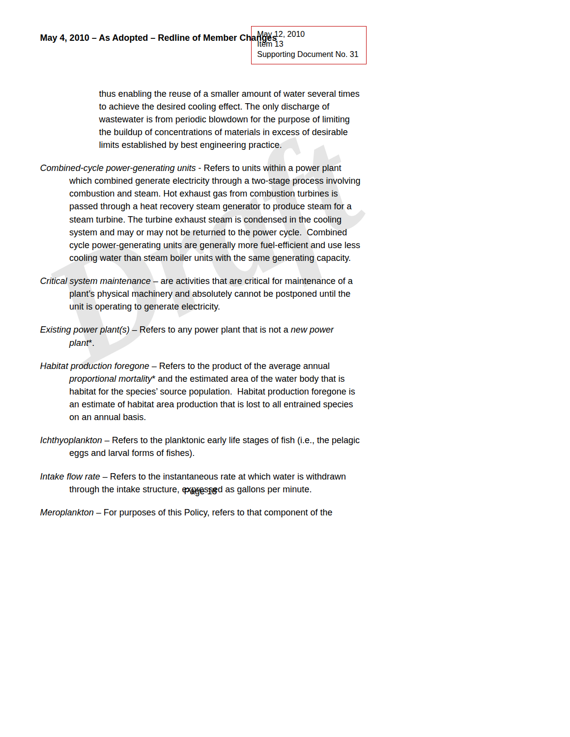Draft
May 4, 2010 – As Adopted – Redline of Member Changes
May 12, 2010
Item 13
Supporting Document No. 31
thus enabling the reuse of a smaller amount of water several times to achieve the desired cooling effect. The only discharge of wastewater is from periodic blowdown for the purpose of limiting the buildup of concentrations of materials in excess of desirable limits established by best engineering practice.
Combined-cycle power-generating units - Refers to units within a power plant which combined generate electricity through a two-stage process involving combustion and steam. Hot exhaust gas from combustion turbines is passed through a heat recovery steam generator to produce steam for a steam turbine. The turbine exhaust steam is condensed in the cooling system and may or may not be returned to the power cycle. Combined cycle power-generating units are generally more fuel-efficient and use less cooling water than steam boiler units with the same generating capacity.
Critical system maintenance – are activities that are critical for maintenance of a plant’s physical machinery and absolutely cannot be postponed until the unit is operating to generate electricity.
Existing power plant(s) – Refers to any power plant that is not a new power plant*.
Habitat production foregone – Refers to the product of the average annual proportional mortality* and the estimated area of the water body that is habitat for the species’ source population. Habitat production foregone is an estimate of habitat area production that is lost to all entrained species on an annual basis.
Ichthyoplankton – Refers to the planktonic early life stages of fish (i.e., the pelagic eggs and larval forms of fishes).
Intake flow rate – Refers to the instantaneous rate at which water is withdrawn through the intake structure, expressed as gallons per minute.
Meroplankton – For purposes of this Policy, refers to that component of the zooplankton* community composed of squid paralarvae and the pelagic larvae of benthic invertebrates.
Mitigation project – Projects to restore marine life lost through impingement mortality and entrainment. Restoration of marine life may include projects to restore and/or enhance coastal marine or estuarine habitat, and may also include protection of marine life in existing marine habitat, for example through the funding of implementation and/or management of Marine Protected Areas.
New power plant – Refers to any plant that is a “new facility”, as defined in 40 C.F.R. § 125.83 (revised as of July 1, 2007), and that is subject to Subpart I, Part 125 of the Code of Federal Regulations (revised as of July 1, 2007) (referred to as “Phase I regulations”).
Page 18